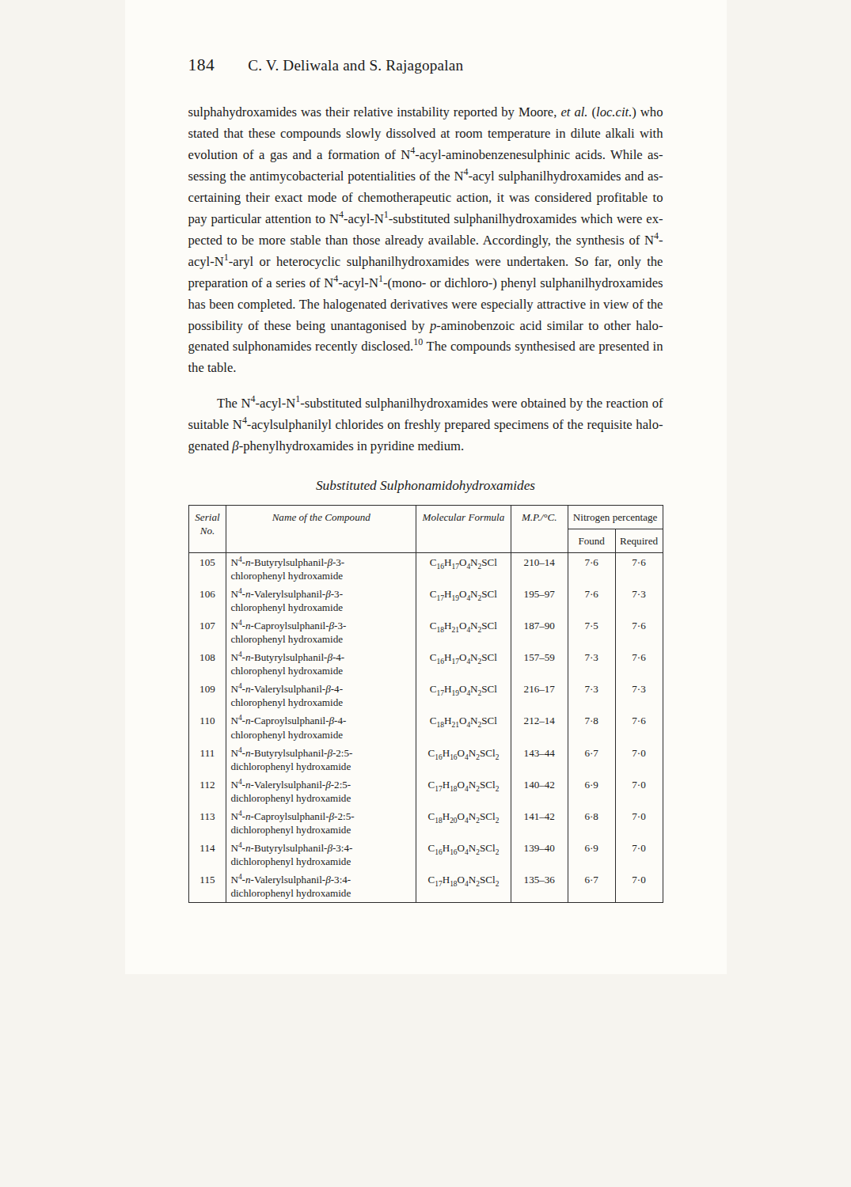184
C. V. Deliwala and S. Rajagopalan
sulphahydroxamides was their relative instability reported by Moore, et al. (loc.cit.) who stated that these compounds slowly dissolved at room temperature in dilute alkali with evolution of a gas and a formation of N4-acyl-aminobenzenesulphinic acids. While assessing the antimycobacterial potentialities of the N4-acyl sulphanilhydroxamides and ascertaining their exact mode of chemotherapeutic action, it was considered profitable to pay particular attention to N4-acyl-N1-substituted sulphanilhydroxamides which were expected to be more stable than those already available. Accordingly, the synthesis of N4-acyl-N1-aryl or heterocyclic sulphanilhydroxamides were undertaken. So far, only the preparation of a series of N4-acyl-N1-(mono- or dichloro-) phenyl sulphanilhydroxamides has been completed. The halogenated derivatives were especially attractive in view of the possibility of these being unantagonised by p-aminobenzoic acid similar to other halogenated sulphonamides recently disclosed.10 The compounds synthesised are presented in the table.
The N4-acyl-N1-substituted sulphanilhydroxamides were obtained by the reaction of suitable N4-acylsulphanilyl chlorides on freshly prepared specimens of the requisite halogenated β-phenylhydroxamides in pyridine medium.
Substituted Sulphonamidohydroxamides
| Serial No. | Name of the Compound | Molecular Formula | M.P./°C. | Nitrogen percentage |
| --- | --- | --- | --- | --- |
| Found | Required |
| 105 | N 4 - n -Butyrylsulphanil- β -3- chlorophenyl hydroxamide | C 16 H 17 O 4 N 2 SCl | 210–14 | 7·6 | 7·6 |
| 106 | N 4 - n -Valerylsulphanil- β -3- chlorophenyl hydroxamide | C 17 H 19 O 4 N 2 SCl | 195–97 | 7·6 | 7·3 |
| 107 | N 4 - n -Caproylsulphanil- β -3- chlorophenyl hydroxamide | C 18 H 21 O 4 N 2 SCl | 187–90 | 7·5 | 7·6 |
| 108 | N 4 - n -Butyrylsulphanil- β -4- chlorophenyl hydroxamide | C 16 H 17 O 4 N 2 SCl | 157–59 | 7·3 | 7·6 |
| 109 | N 4 - n -Valerylsulphanil- β -4- chlorophenyl hydroxamide | C 17 H 19 O 4 N 2 SCl | 216–17 | 7·3 | 7·3 |
| 110 | N 4 - n -Caproylsulphanil- β -4- chlorophenyl hydroxamide | C 18 H 21 O 4 N 2 SCl | 212–14 | 7·8 | 7·6 |
| 111 | N 4 - n -Butyrylsulphanil- β -2:5- dichlorophenyl hydroxamide | C 16 H 16 O 4 N 2 SCl 2 | 143–44 | 6·7 | 7·0 |
| 112 | N 4 - n -Valerylsulphanil- β -2:5- dichlorophenyl hydroxamide | C 17 H 18 O 4 N 2 SCl 2 | 140–42 | 6·9 | 7·0 |
| 113 | N 4 - n -Caproylsulphanil- β -2:5- dichlorophenyl hydroxamide | C 18 H 20 O 4 N 2 SCl 2 | 141–42 | 6·8 | 7·0 |
| 114 | N 4 - n -Butyrylsulphanil- β -3:4- dichlorophenyl hydroxamide | C 16 H 16 O 4 N 2 SCl 2 | 139–40 | 6·9 | 7·0 |
| 115 | N 4 - n -Valerylsulphanil- β -3:4- dichlorophenyl hydroxamide | C 17 H 18 O 4 N 2 SCl 2 | 135–36 | 6·7 | 7·0 |